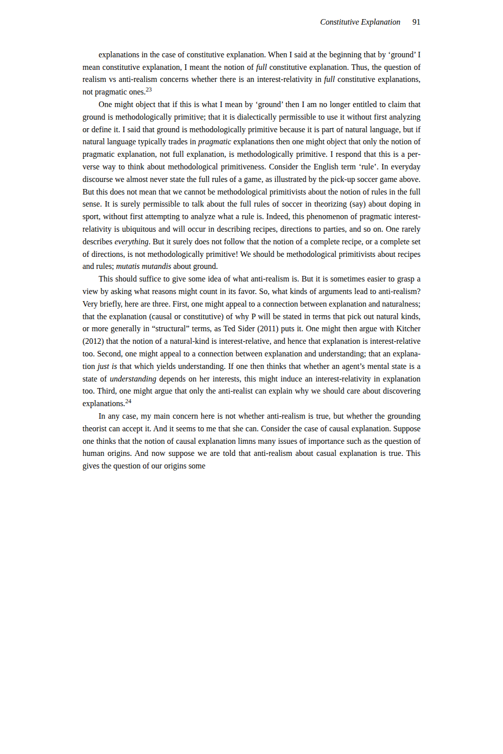Constitutive Explanation91
explanations in the case of constitutive explanation. When I said at the beginning that by ‘ground’ I mean constitutive explanation, I meant the notion of full constitutive explanation. Thus, the question of realism vs anti-realism concerns whether there is an interest-relativity in full constitutive explanations, not pragmatic ones.23
One might object that if this is what I mean by ‘ground’ then I am no longer entitled to claim that ground is methodologically primitive; that it is dialectically permissible to use it without first analyzing or define it. I said that ground is methodologically primitive because it is part of natural language, but if natural language typically trades in pragmatic explanations then one might object that only the notion of pragmatic explanation, not full explanation, is methodologically primitive. I respond that this is a perverse way to think about methodological primitiveness. Consider the English term ‘rule’. In everyday discourse we almost never state the full rules of a game, as illustrated by the pick-up soccer game above. But this does not mean that we cannot be methodological primitivists about the notion of rules in the full sense. It is surely permissible to talk about the full rules of soccer in theorizing (say) about doping in sport, without first attempting to analyze what a rule is. Indeed, this phenomenon of pragmatic interest-relativity is ubiquitous and will occur in describing recipes, directions to parties, and so on. One rarely describes everything. But it surely does not follow that the notion of a complete recipe, or a complete set of directions, is not methodologically primitive! We should be methodological primitivists about recipes and rules; mutatis mutandis about ground.
This should suffice to give some idea of what anti-realism is. But it is sometimes easier to grasp a view by asking what reasons might count in its favor. So, what kinds of arguments lead to anti-realism? Very briefly, here are three. First, one might appeal to a connection between explanation and naturalness; that the explanation (causal or constitutive) of why P will be stated in terms that pick out natural kinds, or more generally in “structural” terms, as Ted Sider (2011) puts it. One might then argue with Kitcher (2012) that the notion of a natural-kind is interest-relative, and hence that explanation is interest-relative too. Second, one might appeal to a connection between explanation and understanding; that an explanation just is that which yields understanding. If one then thinks that whether an agent’s mental state is a state of understanding depends on her interests, this might induce an interest-relativity in explanation too. Third, one might argue that only the anti-realist can explain why we should care about discovering explanations.24
In any case, my main concern here is not whether anti-realism is true, but whether the grounding theorist can accept it. And it seems to me that she can. Consider the case of causal explanation. Suppose one thinks that the notion of causal explanation limns many issues of importance such as the question of human origins. And now suppose we are told that anti-realism about casual explanation is true. This gives the question of our origins some